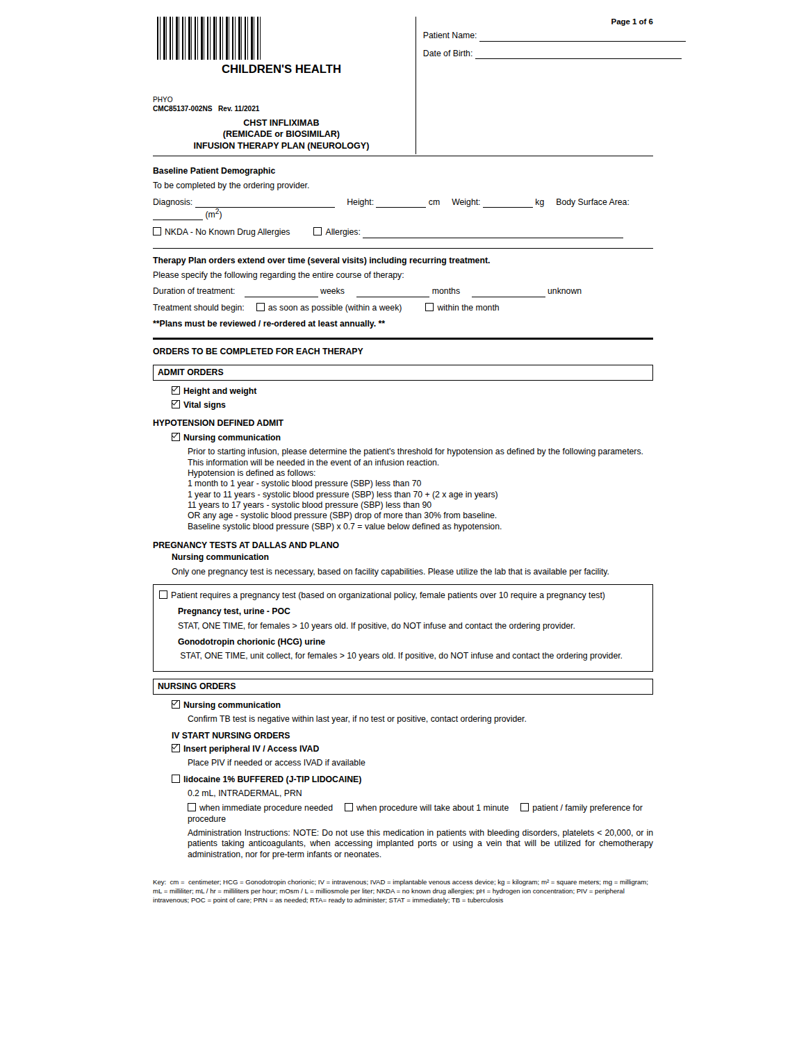CHILDREN'S HEALTH
PHYO CMC85137-002NS Rev. 11/2021
CHST INFLIXIMAB
(REMICADE or BIOSIMILAR)
INFUSION THERAPY PLAN (NEUROLOGY)
Page 1 of 6
Patient Name:
Date of Birth:
Baseline Patient Demographic
To be completed by the ordering provider.
Diagnosis: Height: cm Weight: kg Body Surface Area: (m2)
NKDA - No Known Drug Allergies Allergies:
Therapy Plan orders extend over time (several visits) including recurring treatment.
Please specify the following regarding the entire course of therapy:
Duration of treatment: weeks months unknown
Treatment should begin: as soon as possible (within a week) within the month
**Plans must be reviewed / re-ordered at least annually. **
ORDERS TO BE COMPLETED FOR EACH THERAPY
ADMIT ORDERS
Height and weight
Vital signs
HYPOTENSION DEFINED ADMIT
Nursing communication
Prior to starting infusion, please determine the patient's threshold for hypotension as defined by the following parameters. This information will be needed in the event of an infusion reaction.
Hypotension is defined as follows:
1 month to 1 year - systolic blood pressure (SBP) less than 70
1 year to 11 years - systolic blood pressure (SBP) less than 70 + (2 x age in years)
11 years to 17 years - systolic blood pressure (SBP) less than 90
OR any age - systolic blood pressure (SBP) drop of more than 30% from baseline.
Baseline systolic blood pressure (SBP) x 0.7 = value below defined as hypotension.
PREGNANCY TESTS AT DALLAS AND PLANO
Nursing communication
Only one pregnancy test is necessary, based on facility capabilities. Please utilize the lab that is available per facility.
Patient requires a pregnancy test (based on organizational policy, female patients over 10 require a pregnancy test)
Pregnancy test, urine - POC
STAT, ONE TIME, for females > 10 years old. If positive, do NOT infuse and contact the ordering provider.
Gonodotropin chorionic (HCG) urine
STAT, ONE TIME, unit collect, for females > 10 years old. If positive, do NOT infuse and contact the ordering provider.
NURSING ORDERS
Nursing communication
Confirm TB test is negative within last year, if no test or positive, contact ordering provider.
IV START NURSING ORDERS
Insert peripheral IV / Access IVAD
Place PIV if needed or access IVAD if available
lidocaine 1% BUFFERED (J-TIP LIDOCAINE)
0.2 mL, INTRADERMAL, PRN
when immediate procedure needed when procedure will take about 1 minute patient / family preference for procedure
Administration Instructions: NOTE: Do not use this medication in patients with bleeding disorders, platelets < 20,000, or in patients taking anticoagulants, when accessing implanted ports or using a vein that will be utilized for chemotherapy administration, nor for pre-term infants or neonates.
Key: cm = centimeter; HCG = Gonodotropin chorionic; IV = intravenous; IVAD = implantable venous access device; kg = kilogram; m² = square meters; mg = milligram; mL = milliliter; mL / hr = milliliters per hour; mOsm / L = milliosmole per liter; NKDA = no known drug allergies; pH = hydrogen ion concentration; PIV = peripheral intravenous; POC = point of care; PRN = as needed; RTA= ready to administer; STAT = immediately; TB = tuberculosis